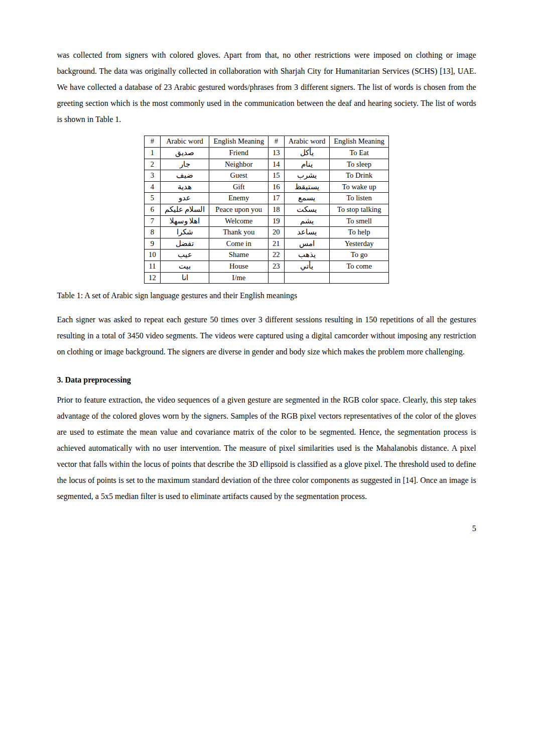was collected from signers with colored gloves. Apart from that, no other restrictions were imposed on clothing or image background. The data was originally collected in collaboration with Sharjah City for Humanitarian Services (SCHS) [13], UAE. We have collected a database of 23 Arabic gestured words/phrases from 3 different signers. The list of words is chosen from the greeting section which is the most commonly used in the communication between the deaf and hearing society. The list of words is shown in Table 1.
| # | Arabic word | English Meaning | # | Arabic word | English Meaning |
| 1 | صديق | Friend | 13 | يأكل | To Eat |
| 2 | جار | Neighbor | 14 | ينام | To sleep |
| 3 | ضيف | Guest | 15 | يشرب | To Drink |
| 4 | هدية | Gift | 16 | يستيقظ | To wake up |
| 5 | عدو | Enemy | 17 | يسمع | To listen |
| 6 | السلام عليكم | Peace upon you | 18 | يسكت | To stop talking |
| 7 | اهلا وسهلا | Welcome | 19 | يشم | To smell |
| 8 | شكرا | Thank you | 20 | يساعد | To help |
| 9 | تفضل | Come in | 21 | امس | Yesterday |
| 10 | عيب | Shame | 22 | يذهب | To go |
| 11 | بيت | House | 23 | يأتي | To come |
| 12 | انا | I/me | | | |
Table 1: A set of Arabic sign language gestures and their English meanings
Each signer was asked to repeat each gesture 50 times over 3 different sessions resulting in 150 repetitions of all the gestures resulting in a total of 3450 video segments. The videos were captured using a digital camcorder without imposing any restriction on clothing or image background. The signers are diverse in gender and body size which makes the problem more challenging.
3. Data preprocessing
Prior to feature extraction, the video sequences of a given gesture are segmented in the RGB color space. Clearly, this step takes advantage of the colored gloves worn by the signers. Samples of the RGB pixel vectors representatives of the color of the gloves are used to estimate the mean value and covariance matrix of the color to be segmented. Hence, the segmentation process is achieved automatically with no user intervention. The measure of pixel similarities used is the Mahalanobis distance. A pixel vector that falls within the locus of points that describe the 3D ellipsoid is classified as a glove pixel. The threshold used to define the locus of points is set to the maximum standard deviation of the three color components as suggested in [14]. Once an image is segmented, a 5x5 median filter is used to eliminate artifacts caused by the segmentation process.
5